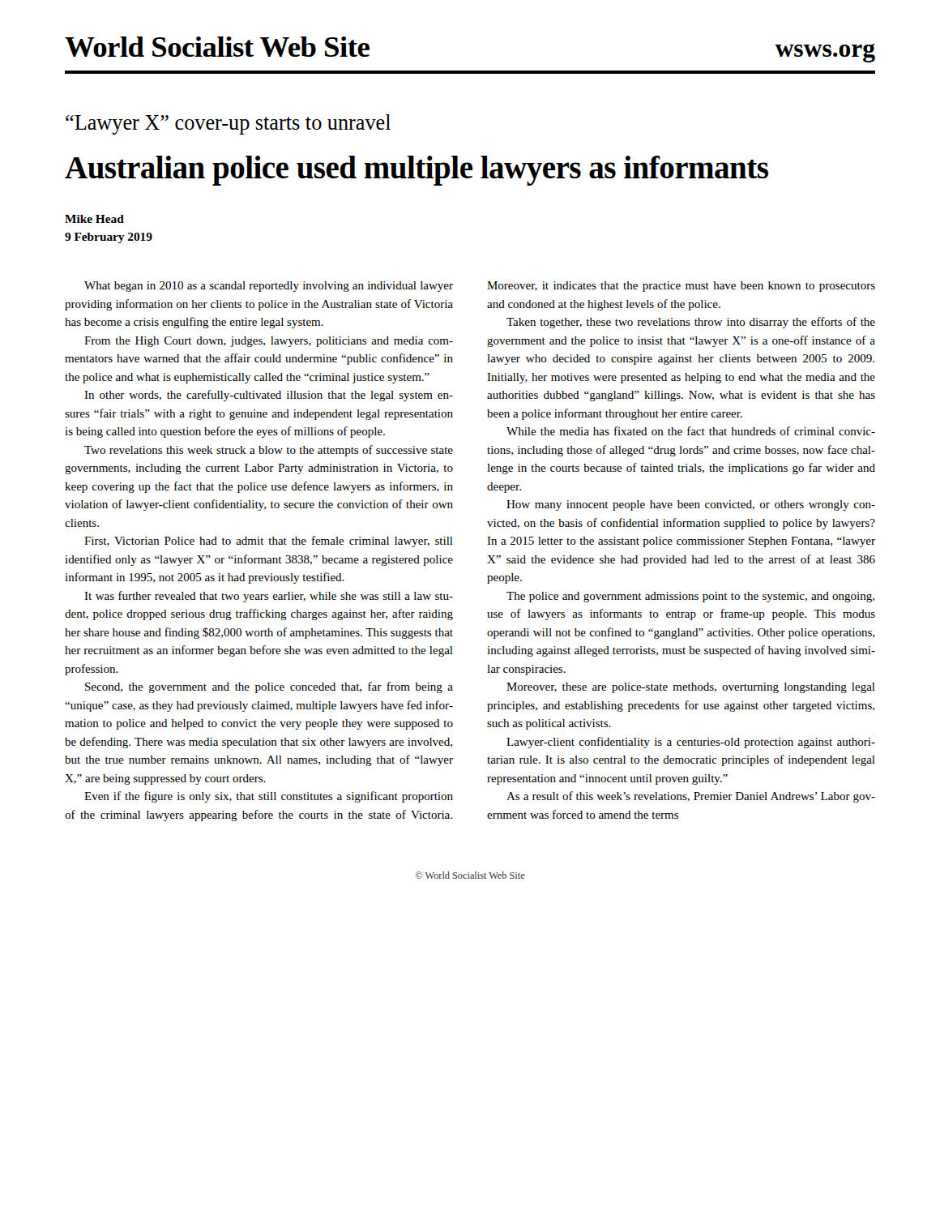World Socialist Web Site
wsws.org
“Lawyer X” cover-up starts to unravel
Australian police used multiple lawyers as informants
Mike Head
9 February 2019
What began in 2010 as a scandal reportedly involving an individual lawyer providing information on her clients to police in the Australian state of Victoria has become a crisis engulfing the entire legal system.
From the High Court down, judges, lawyers, politicians and media commentators have warned that the affair could undermine “public confidence” in the police and what is euphemistically called the “criminal justice system.”
In other words, the carefully-cultivated illusion that the legal system ensures “fair trials” with a right to genuine and independent legal representation is being called into question before the eyes of millions of people.
Two revelations this week struck a blow to the attempts of successive state governments, including the current Labor Party administration in Victoria, to keep covering up the fact that the police use defence lawyers as informers, in violation of lawyer-client confidentiality, to secure the conviction of their own clients.
First, Victorian Police had to admit that the female criminal lawyer, still identified only as “lawyer X” or “informant 3838,” became a registered police informant in 1995, not 2005 as it had previously testified.
It was further revealed that two years earlier, while she was still a law student, police dropped serious drug trafficking charges against her, after raiding her share house and finding $82,000 worth of amphetamines. This suggests that her recruitment as an informer began before she was even admitted to the legal profession.
Second, the government and the police conceded that, far from being a “unique” case, as they had previously claimed, multiple lawyers have fed information to police and helped to convict the very people they were supposed to be defending. There was media speculation that six other lawyers are involved, but the true number remains unknown. All names, including that of “lawyer X,” are being suppressed by court orders.
Even if the figure is only six, that still constitutes a significant proportion of the criminal lawyers appearing before the courts in the state of Victoria. Moreover, it indicates that the practice must have been known to prosecutors and condoned at the highest levels of the police.
Taken together, these two revelations throw into disarray the efforts of the government and the police to insist that “lawyer X” is a one-off instance of a lawyer who decided to conspire against her clients between 2005 to 2009. Initially, her motives were presented as helping to end what the media and the authorities dubbed “gangland” killings. Now, what is evident is that she has been a police informant throughout her entire career.
While the media has fixated on the fact that hundreds of criminal convictions, including those of alleged “drug lords” and crime bosses, now face challenge in the courts because of tainted trials, the implications go far wider and deeper.
How many innocent people have been convicted, or others wrongly convicted, on the basis of confidential information supplied to police by lawyers? In a 2015 letter to the assistant police commissioner Stephen Fontana, “lawyer X” said the evidence she had provided had led to the arrest of at least 386 people.
The police and government admissions point to the systemic, and ongoing, use of lawyers as informants to entrap or frame-up people. This modus operandi will not be confined to “gangland” activities. Other police operations, including against alleged terrorists, must be suspected of having involved similar conspiracies.
Moreover, these are police-state methods, overturning longstanding legal principles, and establishing precedents for use against other targeted victims, such as political activists.
Lawyer-client confidentiality is a centuries-old protection against authoritarian rule. It is also central to the democratic principles of independent legal representation and “innocent until proven guilty.”
As a result of this week’s revelations, Premier Daniel Andrews’ Labor government was forced to amend the terms
© World Socialist Web Site